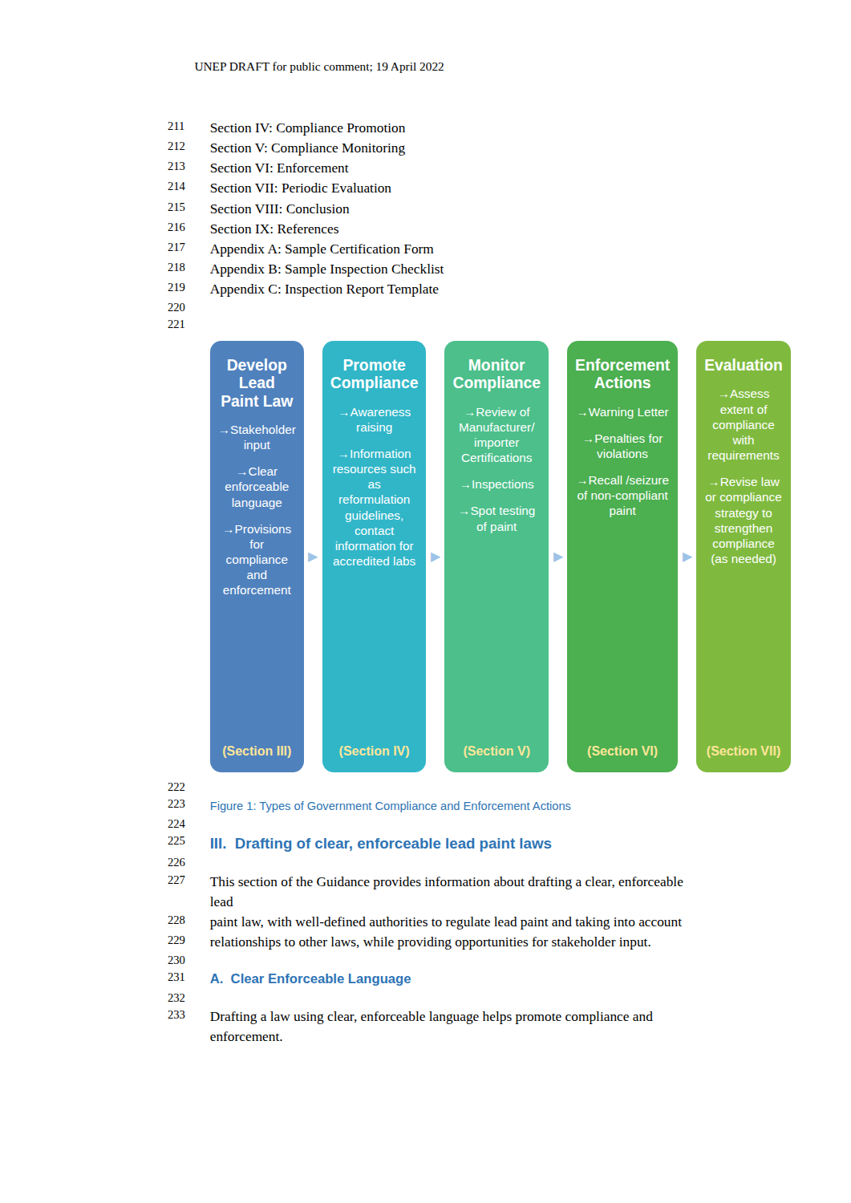UNEP DRAFT for public comment; 19 April 2022
| 211 | Section IV: Compliance Promotion |
| 212 | Section V: Compliance Monitoring |
| 213 | Section VI: Enforcement |
| 214 | Section VII: Periodic Evaluation |
| 215 | Section VIII: Conclusion |
| 216 | Section IX: References |
| 217 | Appendix A: Sample Certification Form |
| 218 | Appendix B: Sample Inspection Checklist |
| 219 | Appendix C: Inspection Report Template |
| 220 | |
| 221 | |
Develop Lead
Paint Law
→Stakeholder input
→Clear enforceable language
→Provisions for compliance and enforcement
(Section III)
▶
Promote
Compliance
→Awareness raising
→Information resources such as reformulation guidelines, contact information for accredited labs
(Section IV)
▶
Monitor
Compliance
→Review of Manufacturer/ importer Certifications
→Inspections
→Spot testing of paint
(Section V)
▶
Enforcement
Actions
→Warning Letter
→Penalties for violations
→Recall /seizure of non-compliant paint
(Section VI)
▶
Evaluation
→Assess extent of compliance with requirements
→Revise law or compliance strategy to strengthen compliance (as needed)
(Section VII)
| 222 | |
| 223 | Figure 1: Types of Government Compliance and Enforcement Actions |
| 224 | |
| 225 | III. Drafting of clear, enforceable lead paint laws |
| 226 | |
| 227 | This section of the Guidance provides information about drafting a clear, enforceable lead |
| 228 | paint law, with well-defined authorities to regulate lead paint and taking into account |
| 229 | relationships to other laws, while providing opportunities for stakeholder input. |
| 230 | |
| 231 | A. Clear Enforceable Language |
| 232 | |
| 233 | Drafting a law using clear, enforceable language helps promote compliance and enforcement. |